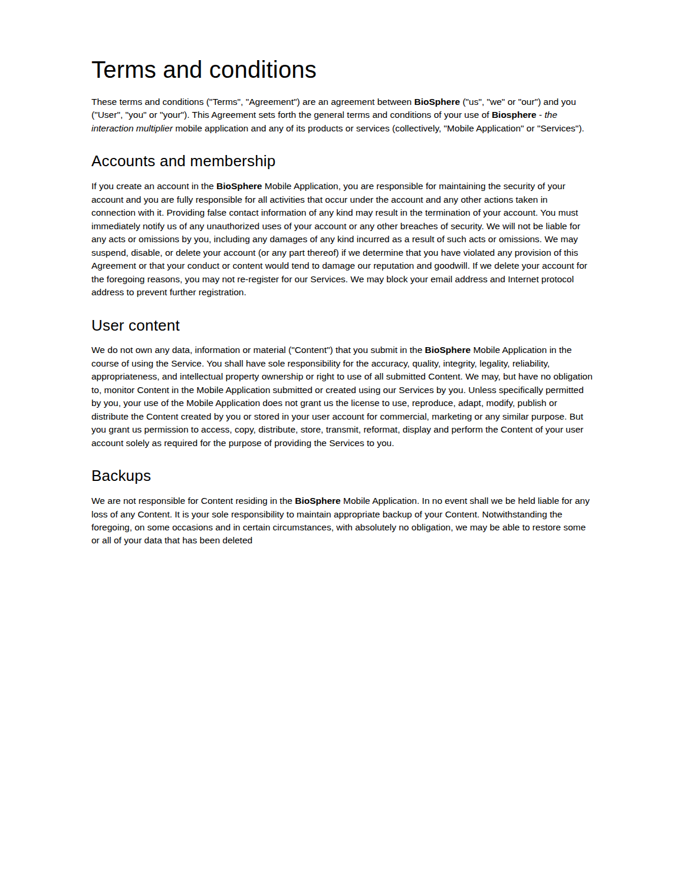Terms and conditions
These terms and conditions ("Terms", "Agreement") are an agreement between BioSphere ("us", "we" or "our") and you ("User", "you" or "your"). This Agreement sets forth the general terms and conditions of your use of Biosphere - the interaction multiplier mobile application and any of its products or services (collectively, "Mobile Application" or "Services").
Accounts and membership
If you create an account in the BioSphere Mobile Application, you are responsible for maintaining the security of your account and you are fully responsible for all activities that occur under the account and any other actions taken in connection with it. Providing false contact information of any kind may result in the termination of your account. You must immediately notify us of any unauthorized uses of your account or any other breaches of security. We will not be liable for any acts or omissions by you, including any damages of any kind incurred as a result of such acts or omissions. We may suspend, disable, or delete your account (or any part thereof) if we determine that you have violated any provision of this Agreement or that your conduct or content would tend to damage our reputation and goodwill. If we delete your account for the foregoing reasons, you may not re-register for our Services. We may block your email address and Internet protocol address to prevent further registration.
User content
We do not own any data, information or material ("Content") that you submit in the BioSphere Mobile Application in the course of using the Service. You shall have sole responsibility for the accuracy, quality, integrity, legality, reliability, appropriateness, and intellectual property ownership or right to use of all submitted Content. We may, but have no obligation to, monitor Content in the Mobile Application submitted or created using our Services by you. Unless specifically permitted by you, your use of the Mobile Application does not grant us the license to use, reproduce, adapt, modify, publish or distribute the Content created by you or stored in your user account for commercial, marketing or any similar purpose. But you grant us permission to access, copy, distribute, store, transmit, reformat, display and perform the Content of your user account solely as required for the purpose of providing the Services to you.
Backups
We are not responsible for Content residing in the BioSphere Mobile Application. In no event shall we be held liable for any loss of any Content. It is your sole responsibility to maintain appropriate backup of your Content. Notwithstanding the foregoing, on some occasions and in certain circumstances, with absolutely no obligation, we may be able to restore some or all of your data that has been deleted